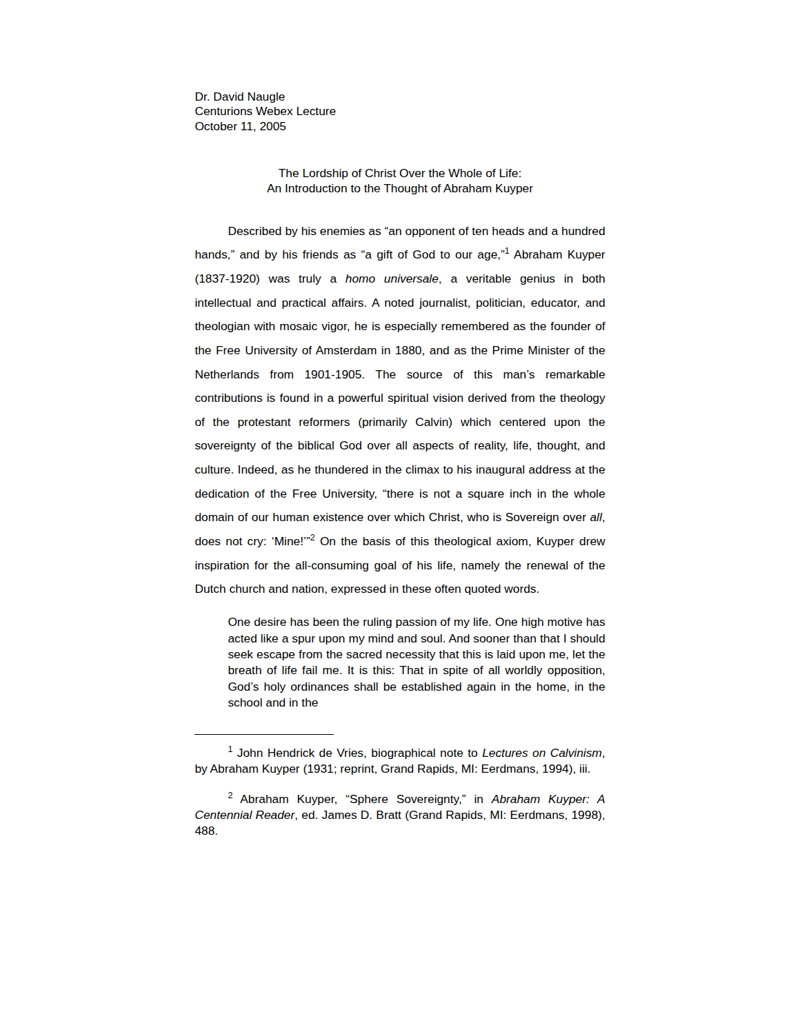Dr. David Naugle
Centurions Webex Lecture
October 11, 2005
The Lordship of Christ Over the Whole of Life: An Introduction to the Thought of Abraham Kuyper
Described by his enemies as “an opponent of ten heads and a hundred hands,” and by his friends as “a gift of God to our age,”1 Abraham Kuyper (1837-1920) was truly a homo universale, a veritable genius in both intellectual and practical affairs. A noted journalist, politician, educator, and theologian with mosaic vigor, he is especially remembered as the founder of the Free University of Amsterdam in 1880, and as the Prime Minister of the Netherlands from 1901-1905. The source of this man’s remarkable contributions is found in a powerful spiritual vision derived from the theology of the protestant reformers (primarily Calvin) which centered upon the sovereignty of the biblical God over all aspects of reality, life, thought, and culture. Indeed, as he thundered in the climax to his inaugural address at the dedication of the Free University, “there is not a square inch in the whole domain of our human existence over which Christ, who is Sovereign over all, does not cry: ‘Mine!’”2 On the basis of this theological axiom, Kuyper drew inspiration for the all-consuming goal of his life, namely the renewal of the Dutch church and nation, expressed in these often quoted words.
One desire has been the ruling passion of my life. One high motive has acted like a spur upon my mind and soul. And sooner than that I should seek escape from the sacred necessity that this is laid upon me, let the breath of life fail me. It is this: That in spite of all worldly opposition, God’s holy ordinances shall be established again in the home, in the school and in the
1 John Hendrick de Vries, biographical note to Lectures on Calvinism, by Abraham Kuyper (1931; reprint, Grand Rapids, MI: Eerdmans, 1994), iii.
2 Abraham Kuyper, “Sphere Sovereignty,” in Abraham Kuyper: A Centennial Reader, ed. James D. Bratt (Grand Rapids, MI: Eerdmans, 1998), 488.